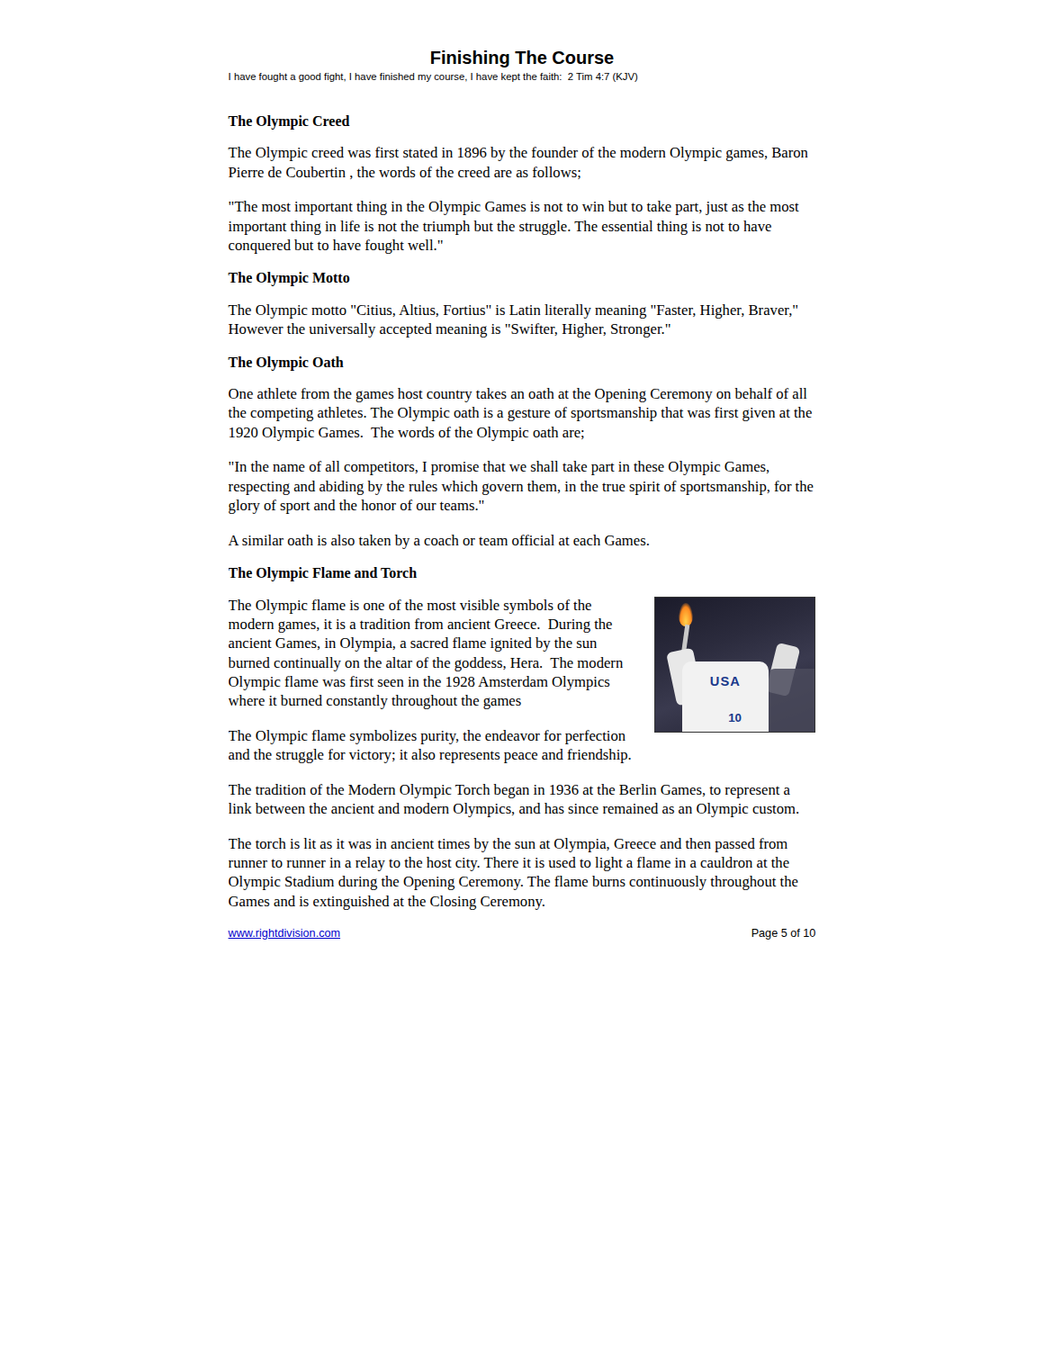Finishing The Course
I have fought a good fight, I have finished my course, I have kept the faith: 2 Tim 4:7 (KJV)
The Olympic Creed
The Olympic creed was first stated in 1896 by the founder of the modern Olympic games, Baron Pierre de Coubertin , the words of the creed are as follows;
"The most important thing in the Olympic Games is not to win but to take part, just as the most important thing in life is not the triumph but the struggle. The essential thing is not to have conquered but to have fought well."
The Olympic Motto
The Olympic motto "Citius, Altius, Fortius" is Latin literally meaning "Faster, Higher, Braver," However the universally accepted meaning is "Swifter, Higher, Stronger."
The Olympic Oath
One athlete from the games host country takes an oath at the Opening Ceremony on behalf of all the competing athletes. The Olympic oath is a gesture of sportsmanship that was first given at the 1920 Olympic Games. The words of the Olympic oath are;
"In the name of all competitors, I promise that we shall take part in these Olympic Games, respecting and abiding by the rules which govern them, in the true spirit of sportsmanship, for the glory of sport and the honor of our teams."
A similar oath is also taken by a coach or team official at each Games.
The Olympic Flame and Torch
10
The Olympic flame is one of the most visible symbols of the modern games, it is a tradition from ancient Greece. During the ancient Games, in Olympia, a sacred flame ignited by the sun burned continually on the altar of the goddess, Hera. The modern Olympic flame was first seen in the 1928 Amsterdam Olympics where it burned constantly throughout the games
The Olympic flame symbolizes purity, the endeavor for perfection and the struggle for victory; it also represents peace and friendship.
The tradition of the Modern Olympic Torch began in 1936 at the Berlin Games, to represent a link between the ancient and modern Olympics, and has since remained as an Olympic custom.
The torch is lit as it was in ancient times by the sun at Olympia, Greece and then passed from runner to runner in a relay to the host city. There it is used to light a flame in a cauldron at the Olympic Stadium during the Opening Ceremony. The flame burns continuously throughout the Games and is extinguished at the Closing Ceremony.
www.rightdivision.com Page 5 of 10